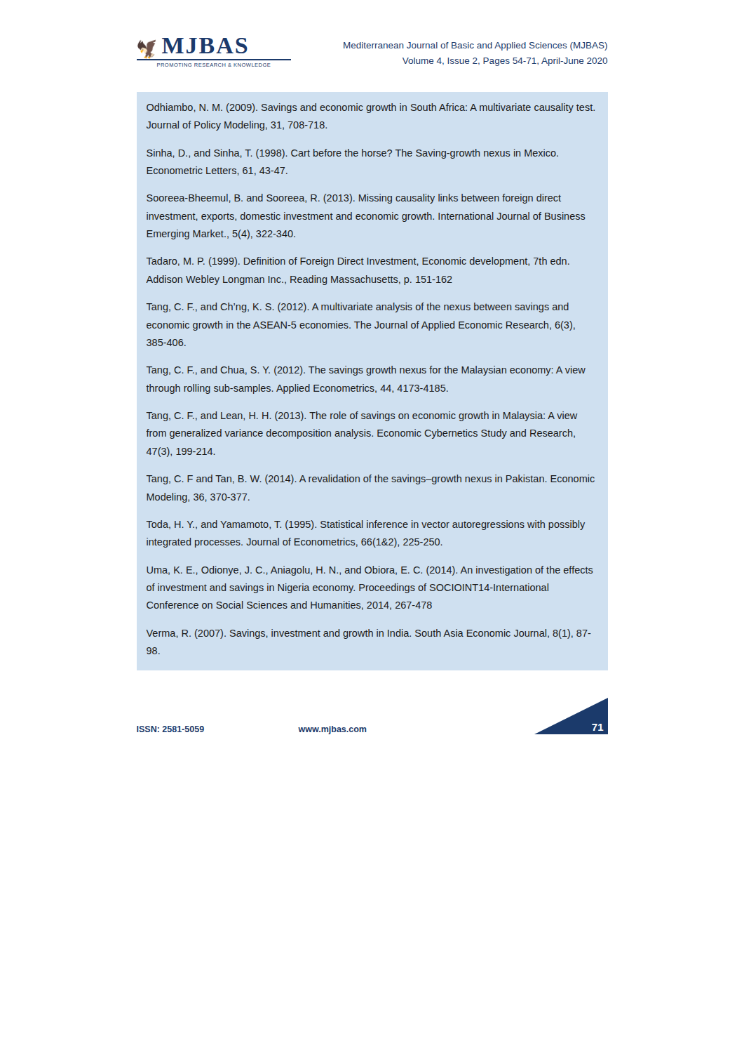🦅 MJBAS
Promoting Research & Knowledge
Mediterranean Journal of Basic and Applied Sciences (MJBAS)
Volume 4, Issue 2, Pages 54-71, April-June 2020
Odhiambo, N. M. (2009). Savings and economic growth in South Africa: A multivariate causality test. Journal of Policy Modeling, 31, 708-718.
Sinha, D., and Sinha, T. (1998). Cart before the horse? The Saving-growth nexus in Mexico. Econometric Letters, 61, 43-47.
Sooreea-Bheemul, B. and Sooreea, R. (2013). Missing causality links between foreign direct investment, exports, domestic investment and economic growth. International Journal of Business Emerging Market., 5(4), 322-340.
Tadaro, M. P. (1999). Definition of Foreign Direct Investment, Economic development, 7th edn. Addison Webley Longman Inc., Reading Massachusetts, p. 151-162
Tang, C. F., and Ch’ng, K. S. (2012). A multivariate analysis of the nexus between savings and economic growth in the ASEAN-5 economies. The Journal of Applied Economic Research, 6(3), 385-406.
Tang, C. F., and Chua, S. Y. (2012). The savings growth nexus for the Malaysian economy: A view through rolling sub-samples. Applied Econometrics, 44, 4173-4185.
Tang, C. F., and Lean, H. H. (2013). The role of savings on economic growth in Malaysia: A view from generalized variance decomposition analysis. Economic Cybernetics Study and Research, 47(3), 199-214.
Tang, C. F and Tan, B. W. (2014). A revalidation of the savings–growth nexus in Pakistan. Economic Modeling, 36, 370-377.
Toda, H. Y., and Yamamoto, T. (1995). Statistical inference in vector autoregressions with possibly integrated processes. Journal of Econometrics, 66(1&2), 225-250.
Uma, K. E., Odionye, J. C., Aniagolu, H. N., and Obiora, E. C. (2014). An investigation of the effects of investment and savings in Nigeria economy. Proceedings of SOCIOINT14-International Conference on Social Sciences and Humanities, 2014, 267-478
Verma, R. (2007). Savings, investment and growth in India. South Asia Economic Journal, 8(1), 87-98.
ISSN: 2581-5059 www.mjbas.com
71